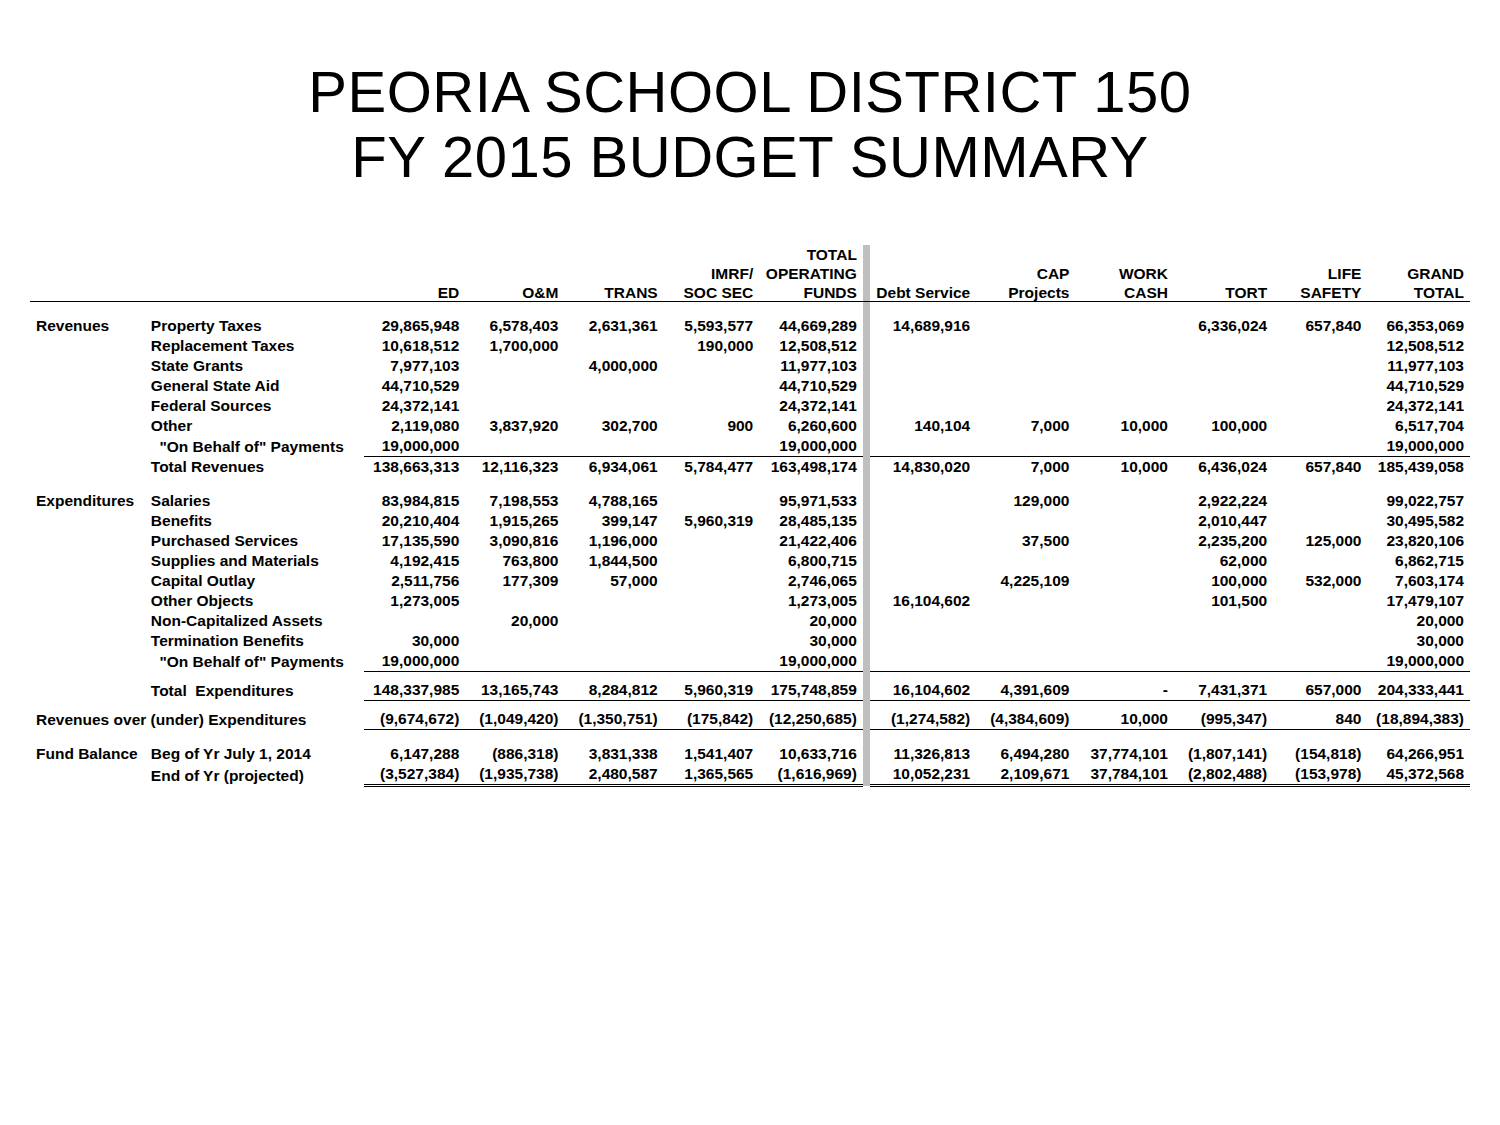PEORIA SCHOOL DISTRICT 150
FY 2015 BUDGET SUMMARY
| | | | | | | TOTAL | | | | | | | |
| --- | --- | --- | --- | --- | --- | --- | --- | --- | --- | --- | --- | --- | --- |
| | | | | | IMRF/ | OPERATING | | | CAP | WORK | | LIFE | GRAND |
| | | ED | O&M | TRANS | SOC SEC | FUNDS | | Debt Service | Projects | CASH | TORT | SAFETY | TOTAL |
| Revenues | Property Taxes | 29,865,948 | 6,578,403 | 2,631,361 | 5,593,577 | 44,669,289 | | 14,689,916 | | | 6,336,024 | 657,840 | 66,353,069 |
| | Replacement Taxes | 10,618,512 | 1,700,000 | | 190,000 | 12,508,512 | | | | | | | 12,508,512 |
| | State Grants | 7,977,103 | | 4,000,000 | | 11,977,103 | | | | | | | 11,977,103 |
| | General State Aid | 44,710,529 | | | | 44,710,529 | | | | | | | 44,710,529 |
| | Federal Sources | 24,372,141 | | | | 24,372,141 | | | | | | | 24,372,141 |
| | Other | 2,119,080 | 3,837,920 | 302,700 | 900 | 6,260,600 | | 140,104 | 7,000 | 10,000 | 100,000 | | 6,517,704 |
| | "On Behalf of" Payments | 19,000,000 | | | | 19,000,000 | | | | | | | 19,000,000 |
| | Total Revenues | 138,663,313 | 12,116,323 | 6,934,061 | 5,784,477 | 163,498,174 | | 14,830,020 | 7,000 | 10,000 | 6,436,024 | 657,840 | 185,439,058 |
| Expenditures | Salaries | 83,984,815 | 7,198,553 | 4,788,165 | | 95,971,533 | | | 129,000 | | 2,922,224 | | 99,022,757 |
| | Benefits | 20,210,404 | 1,915,265 | 399,147 | 5,960,319 | 28,485,135 | | | | | 2,010,447 | | 30,495,582 |
| | Purchased Services | 17,135,590 | 3,090,816 | 1,196,000 | | 21,422,406 | | | 37,500 | | 2,235,200 | 125,000 | 23,820,106 |
| | Supplies and Materials | 4,192,415 | 763,800 | 1,844,500 | | 6,800,715 | | | | | 62,000 | | 6,862,715 |
| | Capital Outlay | 2,511,756 | 177,309 | 57,000 | | 2,746,065 | | | 4,225,109 | | 100,000 | 532,000 | 7,603,174 |
| | Other Objects | 1,273,005 | | | | 1,273,005 | | 16,104,602 | | | 101,500 | | 17,479,107 |
| | Non-Capitalized Assets | | 20,000 | | | 20,000 | | | | | | | 20,000 |
| | Termination Benefits | 30,000 | | | | 30,000 | | | | | | | 30,000 |
| | "On Behalf of" Payments | 19,000,000 | | | | 19,000,000 | | | | | | | 19,000,000 |
| | Total Expenditures | 148,337,985 | 13,165,743 | 8,284,812 | 5,960,319 | 175,748,859 | | 16,104,602 | 4,391,609 | - | 7,431,371 | 657,000 | 204,333,441 |
| Revenues over (under) Expenditures | (9,674,672) | (1,049,420) | (1,350,751) | (175,842) | (12,250,685) | | (1,274,582) | (4,384,609) | 10,000 | (995,347) | 840 | (18,894,383) |
| Fund Balance | Beg of Yr July 1, 2014 | 6,147,288 | (886,318) | 3,831,338 | 1,541,407 | 10,633,716 | | 11,326,813 | 6,494,280 | 37,774,101 | (1,807,141) | (154,818) | 64,266,951 |
| | End of Yr (projected) | (3,527,384) | (1,935,738) | 2,480,587 | 1,365,565 | (1,616,969) | | 10,052,231 | 2,109,671 | 37,784,101 | (2,802,488) | (153,978) | 45,372,568 |